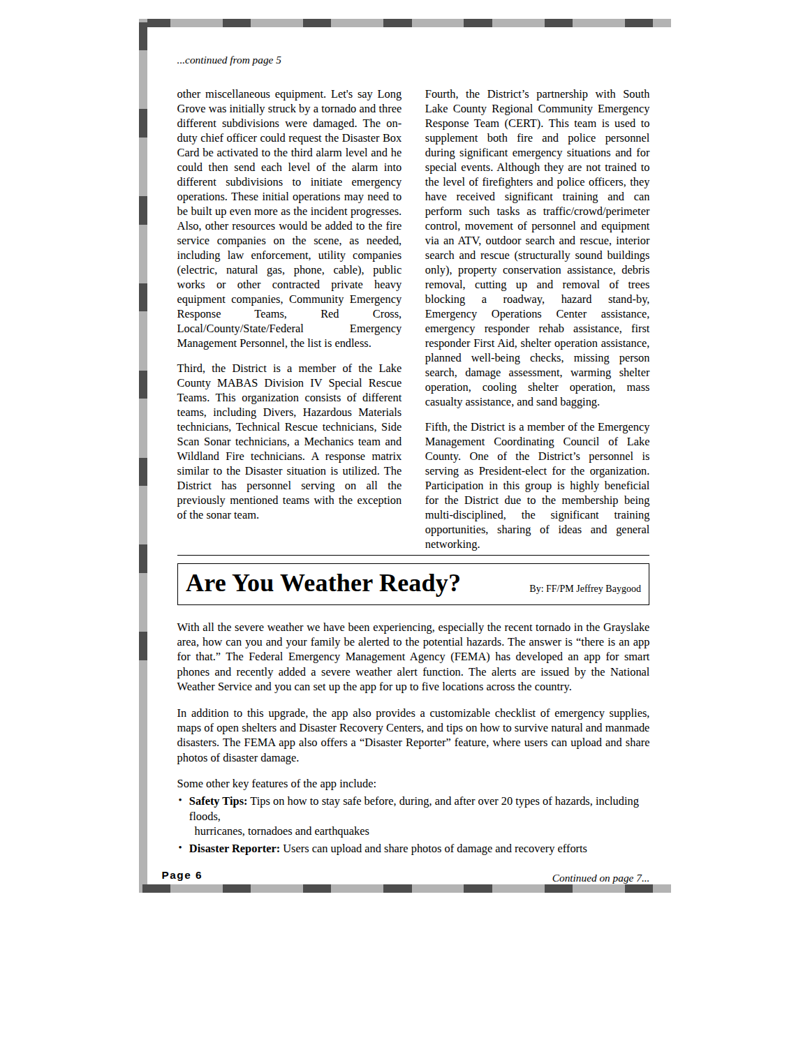...continued from page 5
other miscellaneous equipment. Let's say Long Grove was initially struck by a tornado and three different subdivisions were damaged. The on-duty chief officer could request the Disaster Box Card be activated to the third alarm level and he could then send each level of the alarm into different subdivisions to initiate emergency operations. These initial operations may need to be built up even more as the incident progresses. Also, other resources would be added to the fire service companies on the scene, as needed, including law enforcement, utility companies (electric, natural gas, phone, cable), public works or other contracted private heavy equipment companies, Community Emergency Response Teams, Red Cross, Local/County/State/Federal Emergency Management Personnel, the list is endless.
Third, the District is a member of the Lake County MABAS Division IV Special Rescue Teams. This organization consists of different teams, including Divers, Hazardous Materials technicians, Technical Rescue technicians, Side Scan Sonar technicians, a Mechanics team and Wildland Fire technicians. A response matrix similar to the Disaster situation is utilized. The District has personnel serving on all the previously mentioned teams with the exception of the sonar team.
Fourth, the District’s partnership with South Lake County Regional Community Emergency Response Team (CERT). This team is used to supplement both fire and police personnel during significant emergency situations and for special events. Although they are not trained to the level of firefighters and police officers, they have received significant training and can perform such tasks as traffic/crowd/perimeter control, movement of personnel and equipment via an ATV, outdoor search and rescue, interior search and rescue (structurally sound buildings only), property conservation assistance, debris removal, cutting up and removal of trees blocking a roadway, hazard stand-by, Emergency Operations Center assistance, emergency responder rehab assistance, first responder First Aid, shelter operation assistance, planned well-being checks, missing person search, damage assessment, warming shelter operation, cooling shelter operation, mass casualty assistance, and sand bagging.
Fifth, the District is a member of the Emergency Management Coordinating Council of Lake County. One of the District’s personnel is serving as President-elect for the organization. Participation in this group is highly beneficial for the District due to the membership being multi-disciplined, the significant training opportunities, sharing of ideas and general networking.
Are You Weather Ready?
By: FF/PM Jeffrey Baygood
With all the severe weather we have been experiencing, especially the recent tornado in the Grayslake area, how can you and your family be alerted to the potential hazards. The answer is “there is an app for that.” The Federal Emergency Management Agency (FEMA) has developed an app for smart phones and recently added a severe weather alert function. The alerts are issued by the National Weather Service and you can set up the app for up to five locations across the country.
In addition to this upgrade, the app also provides a customizable checklist of emergency supplies, maps of open shelters and Disaster Recovery Centers, and tips on how to survive natural and manmade disasters. The FEMA app also offers a “Disaster Reporter” feature, where users can upload and share photos of disaster damage.
Some other key features of the app include:
Safety Tips: Tips on how to stay safe before, during, and after over 20 types of hazards, including floods,hurricanes, tornadoes and earthquakes
Disaster Reporter: Users can upload and share photos of damage and recovery efforts
Continued on page 7...
Page 6